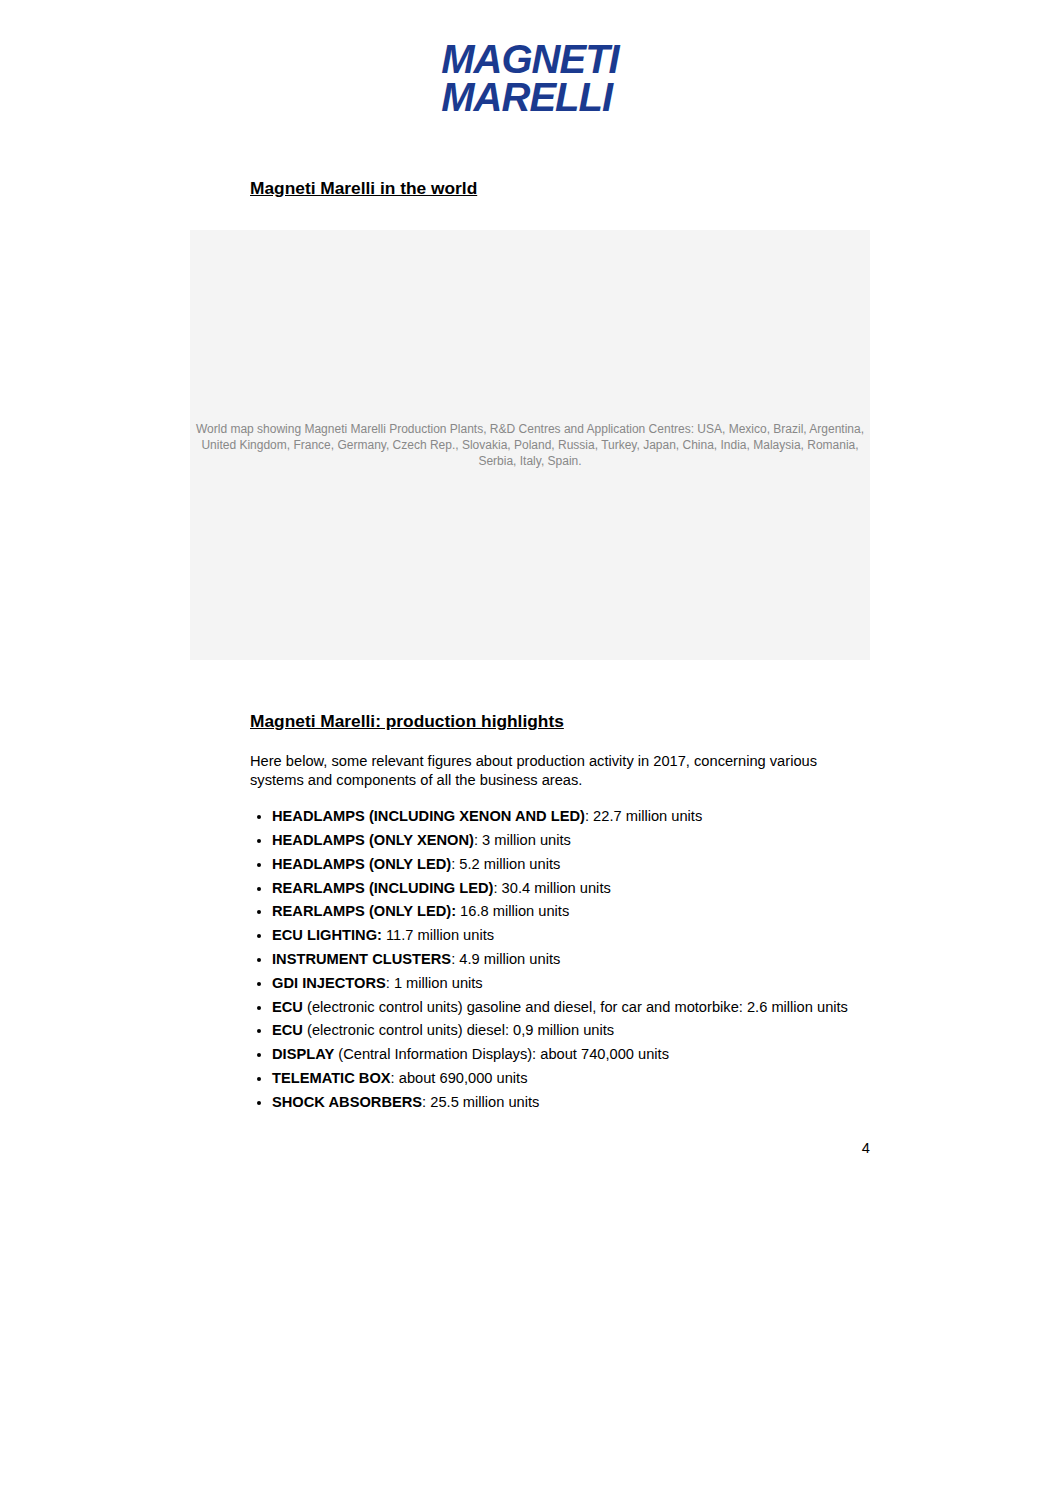MAGNETI MARELLI
Magneti Marelli in the world
World map showing Magneti Marelli Production Plants, R&D Centres and Application Centres: USA, Mexico, Brazil, Argentina, United Kingdom, France, Germany, Czech Rep., Slovakia, Poland, Russia, Turkey, Japan, China, India, Malaysia, Romania, Serbia, Italy, Spain.
Magneti Marelli: production highlights
Here below, some relevant figures about production activity in 2017, concerning various systems and components of all the business areas.
HEADLAMPS (INCLUDING XENON AND LED): 22.7 million units
HEADLAMPS (ONLY XENON): 3 million units
HEADLAMPS (ONLY LED): 5.2 million units
REARLAMPS (INCLUDING LED): 30.4 million units
REARLAMPS (ONLY LED): 16.8 million units
ECU LIGHTING: 11.7 million units
INSTRUMENT CLUSTERS: 4.9 million units
GDI INJECTORS: 1 million units
ECU (electronic control units) gasoline and diesel, for car and motorbike: 2.6 million units
ECU (electronic control units) diesel: 0,9 million units
DISPLAY (Central Information Displays): about 740,000 units
TELEMATIC BOX: about 690,000 units
SHOCK ABSORBERS: 25.5 million units
4